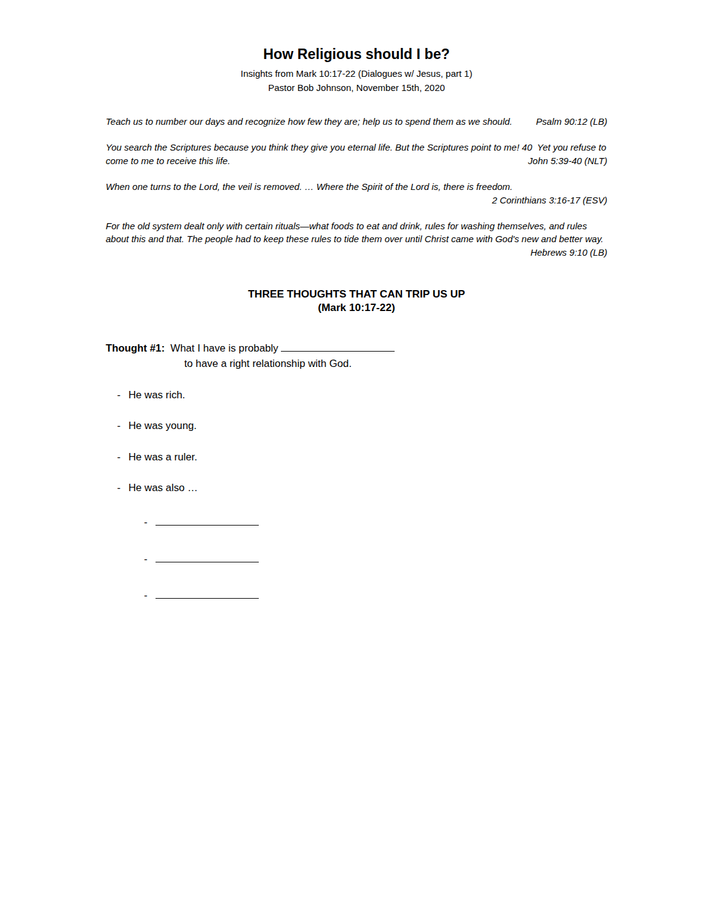How Religious should I be?
Insights from Mark 10:17-22 (Dialogues w/ Jesus, part 1)
Pastor Bob Johnson, November 15th, 2020
Teach us to number our days and recognize how few they are; help us to spend them as we should. Psalm 90:12 (LB)
You search the Scriptures because you think they give you eternal life. But the Scriptures point to me! 40 Yet you refuse to come to me to receive this life. John 5:39-40 (NLT)
When one turns to the Lord, the veil is removed. … Where the Spirit of the Lord is, there is freedom. 2 Corinthians 3:16-17 (ESV)
For the old system dealt only with certain rituals—what foods to eat and drink, rules for washing themselves, and rules about this and that. The people had to keep these rules to tide them over until Christ came with God's new and better way. Hebrews 9:10 (LB)
THREE THOUGHTS THAT CAN TRIP US UP (Mark 10:17-22)
Thought #1: What I have is probably to have a right relationship with God.
He was rich.
He was young.
He was a ruler.
He was also …